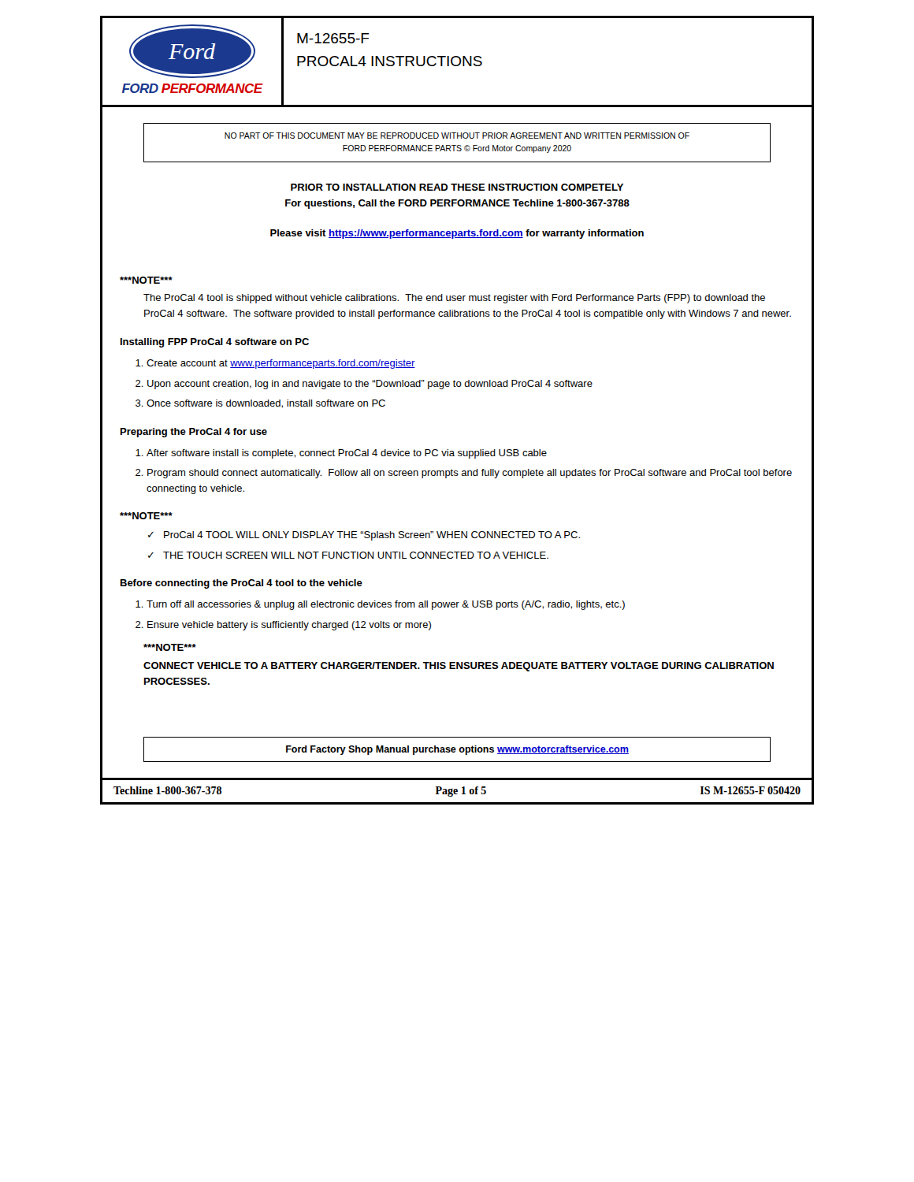Ford
FORD PERFORMANCE
M-12655-F
PROCAL4 INSTRUCTIONS
NO PART OF THIS DOCUMENT MAY BE REPRODUCED WITHOUT PRIOR AGREEMENT AND WRITTEN PERMISSION OF
FORD PERFORMANCE PARTS © Ford Motor Company 2020
PRIOR TO INSTALLATION READ THESE INSTRUCTION COMPETELY
For questions, Call the FORD PERFORMANCE Techline 1-800-367-3788
Please visit https://www.performanceparts.ford.com for warranty information
***NOTE***
The ProCal 4 tool is shipped without vehicle calibrations. The end user must register with Ford Performance Parts (FPP) to download the ProCal 4 software. The software provided to install performance calibrations to the ProCal 4 tool is compatible only with Windows 7 and newer.
Installing FPP ProCal 4 software on PC
Create account at www.performanceparts.ford.com/register
Upon account creation, log in and navigate to the “Download” page to download ProCal 4 software
Once software is downloaded, install software on PC
Preparing the ProCal 4 for use
After software install is complete, connect ProCal 4 device to PC via supplied USB cable
Program should connect automatically. Follow all on screen prompts and fully complete all updates for ProCal software and ProCal tool before connecting to vehicle.
***NOTE***
ProCal 4 TOOL WILL ONLY DISPLAY THE “Splash Screen” WHEN CONNECTED TO A PC.
THE TOUCH SCREEN WILL NOT FUNCTION UNTIL CONNECTED TO A VEHICLE.
Before connecting the ProCal 4 tool to the vehicle
Turn off all accessories & unplug all electronic devices from all power & USB ports (A/C, radio, lights, etc.)
Ensure vehicle battery is sufficiently charged (12 volts or more)
***NOTE***
CONNECT VEHICLE TO A BATTERY CHARGER/TENDER. THIS ENSURES ADEQUATE BATTERY VOLTAGE DURING CALIBRATION PROCESSES.
Ford Factory Shop Manual purchase options www.motorcraftservice.com
Techline 1-800-367-378
Page 1 of 5
IS M-12655-F 050420